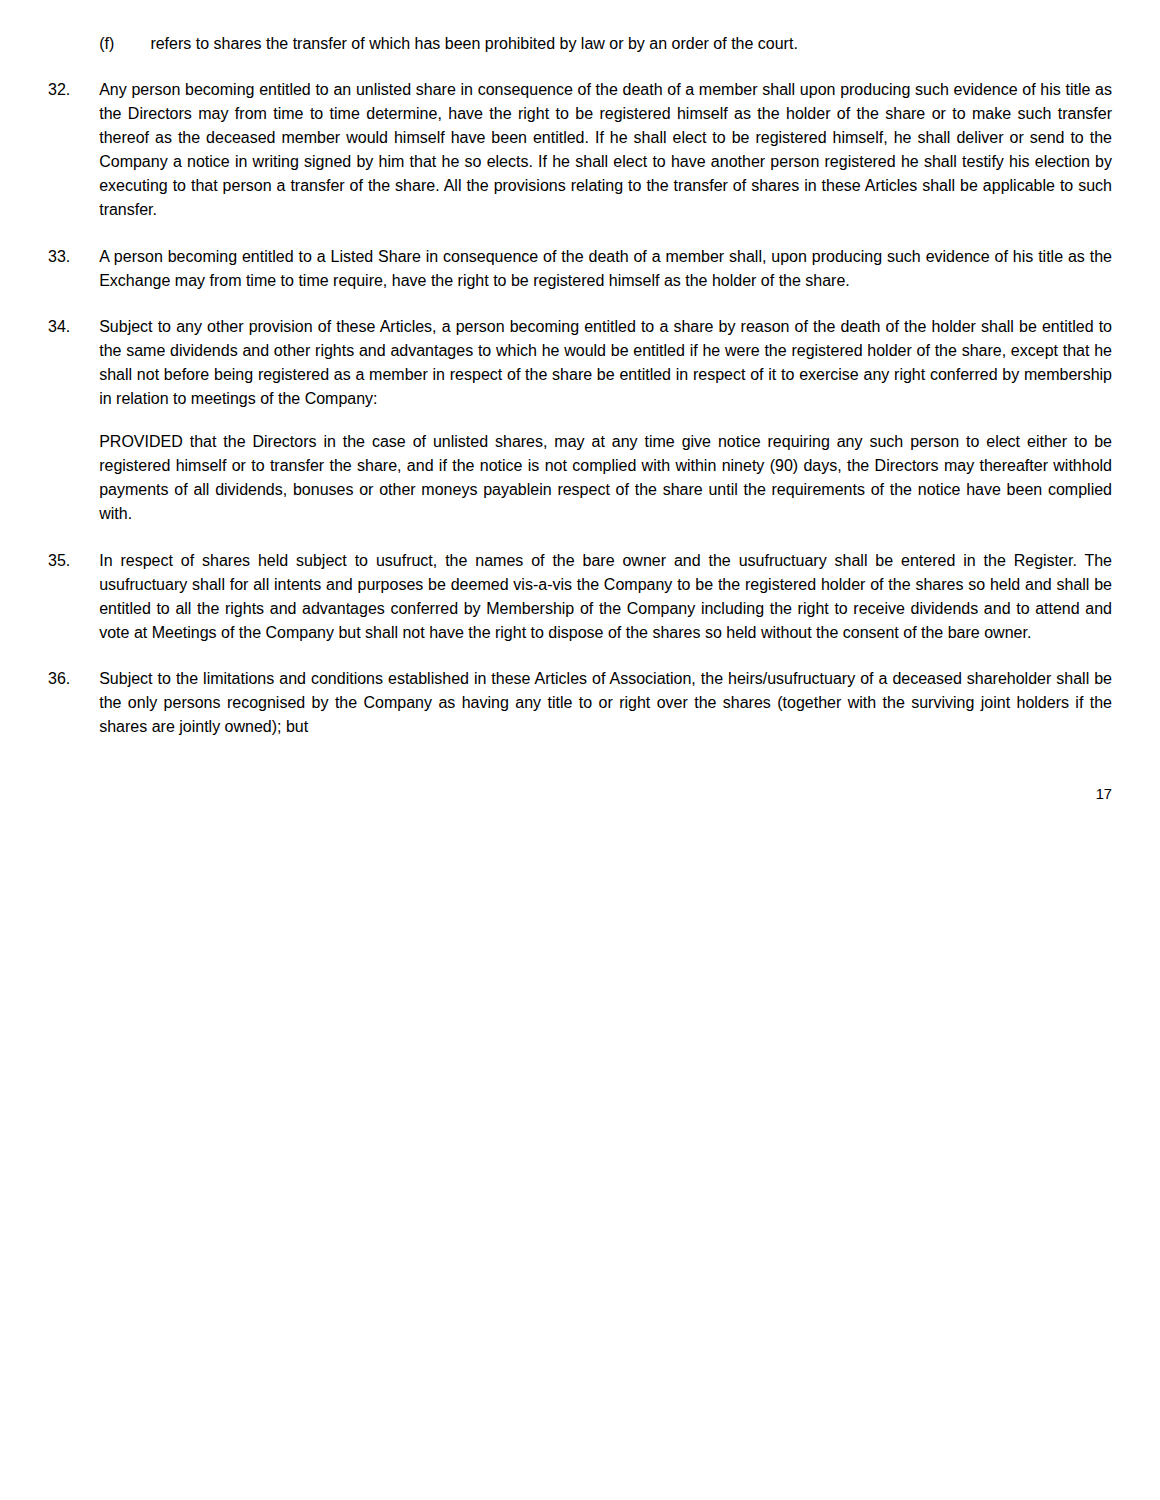(f)
refers to shares the transfer of which has been prohibited by law or by an order of the court.
32.
Any person becoming entitled to an unlisted share in consequence of the death of a member shall upon producing such evidence of his title as the Directors may from time to time determine, have the right to be registered himself as the holder of the share or to make such transfer thereof as the deceased member would himself have been entitled. If he shall elect to be registered himself, he shall deliver or send to the Company a notice in writing signed by him that he so elects. If he shall elect to have another person registered he shall testify his election by executing to that person a transfer of the share. All the provisions relating to the transfer of shares in these Articles shall be applicable to such transfer.
33.
A person becoming entitled to a Listed Share in consequence of the death of a member shall, upon producing such evidence of his title as the Exchange may from time to time require, have the right to be registered himself as the holder of the share.
34.
Subject to any other provision of these Articles, a person becoming entitled to a share by reason of the death of the holder shall be entitled to the same dividends and other rights and advantages to which he would be entitled if he were the registered holder of the share, except that he shall not before being registered as a member in respect of the share be entitled in respect of it to exercise any right conferred by membership in relation to meetings of the Company:
PROVIDED that the Directors in the case of unlisted shares, may at any time give notice requiring any such person to elect either to be registered himself or to transfer the share, and if the notice is not complied with within ninety (90) days, the Directors may thereafter withhold payments of all dividends, bonuses or other moneys payablein respect of the share until the requirements of the notice have been complied with.
35.
In respect of shares held subject to usufruct, the names of the bare owner and the usufructuary shall be entered in the Register. The usufructuary shall for all intents and purposes be deemed vis-a-vis the Company to be the registered holder of the shares so held and shall be entitled to all the rights and advantages conferred by Membership of the Company including the right to receive dividends and to attend and vote at Meetings of the Company but shall not have the right to dispose of the shares so held without the consent of the bare owner.
36.
Subject to the limitations and conditions established in these Articles of Association, the heirs/usufructuary of a deceased shareholder shall be the only persons recognised by the Company as having any title to or right over the shares (together with the surviving joint holders if the shares are jointly owned); but
17